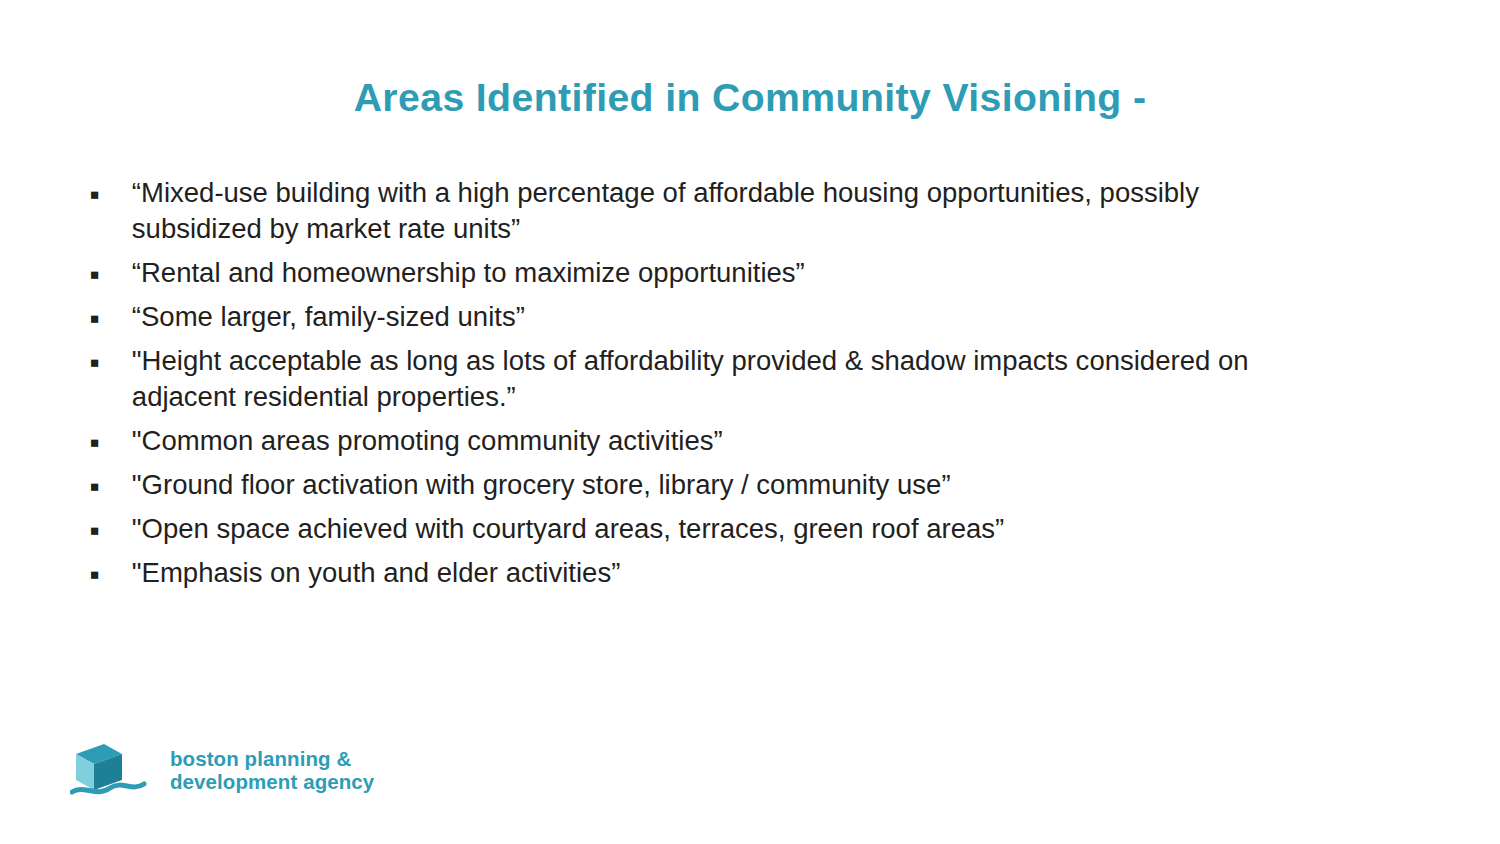Areas Identified in Community Visioning -
“Mixed-use building with a high percentage of affordable housing opportunities, possibly subsidized by market rate units”
“Rental and homeownership to maximize opportunities”
“Some larger, family-sized units”
"Height acceptable as long as lots of affordability provided & shadow impacts considered on adjacent residential properties.”
"Common areas promoting community activities”
"Ground floor activation with grocery store, library / community use”
"Open space achieved with courtyard areas, terraces, green roof areas”
"Emphasis on youth and elder activities”
boston planning &
development agency